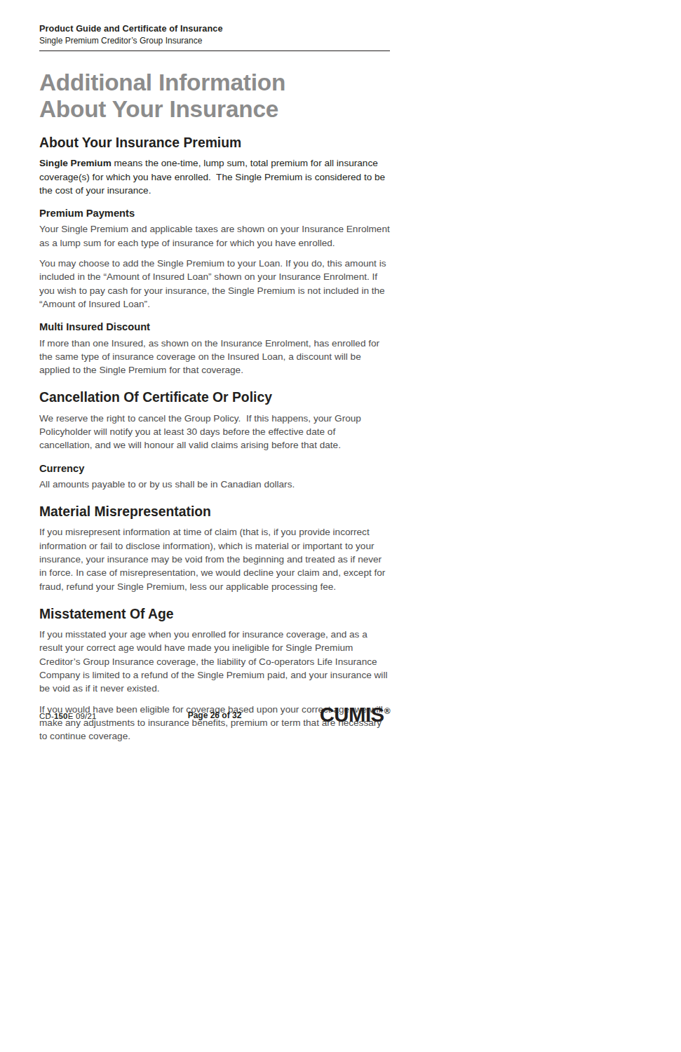Product Guide and Certificate of Insurance
Single Premium Creditor’s Group Insurance
Additional Information
About Your Insurance
About Your Insurance Premium
Single Premium means the one-time, lump sum, total premium for all insurance coverage(s) for which you have enrolled. The Single Premium is considered to be the cost of your insurance.
Premium Payments
Your Single Premium and applicable taxes are shown on your Insurance Enrolment as a lump sum for each type of insurance for which you have enrolled.
You may choose to add the Single Premium to your Loan. If you do, this amount is included in the “Amount of Insured Loan” shown on your Insurance Enrolment. If you wish to pay cash for your insurance, the Single Premium is not included in the “Amount of Insured Loan”.
Multi Insured Discount
If more than one Insured, as shown on the Insurance Enrolment, has enrolled for the same type of insurance coverage on the Insured Loan, a discount will be applied to the Single Premium for that coverage.
Cancellation Of Certificate Or Policy
We reserve the right to cancel the Group Policy. If this happens, your Group Policyholder will notify you at least 30 days before the effective date of cancellation, and we will honour all valid claims arising before that date.
Currency
All amounts payable to or by us shall be in Canadian dollars.
Material Misrepresentation
If you misrepresent information at time of claim (that is, if you provide incorrect information or fail to disclose information), which is material or important to your insurance, your insurance may be void from the beginning and treated as if never in force. In case of misrepresentation, we would decline your claim and, except for fraud, refund your Single Premium, less our applicable processing fee.
Misstatement Of Age
If you misstated your age when you enrolled for insurance coverage, and as a result your correct age would have made you ineligible for Single Premium Creditor’s Group Insurance coverage, the liability of Co-operators Life Insurance Company is limited to a refund of the Single Premium paid, and your insurance will be void as if it never existed.
If you would have been eligible for coverage based upon your correct age, we will make any adjustments to insurance benefits, premium or term that are necessary to continue coverage.
CD-150 E 09/21
Page 26 of 32
CUMIS®